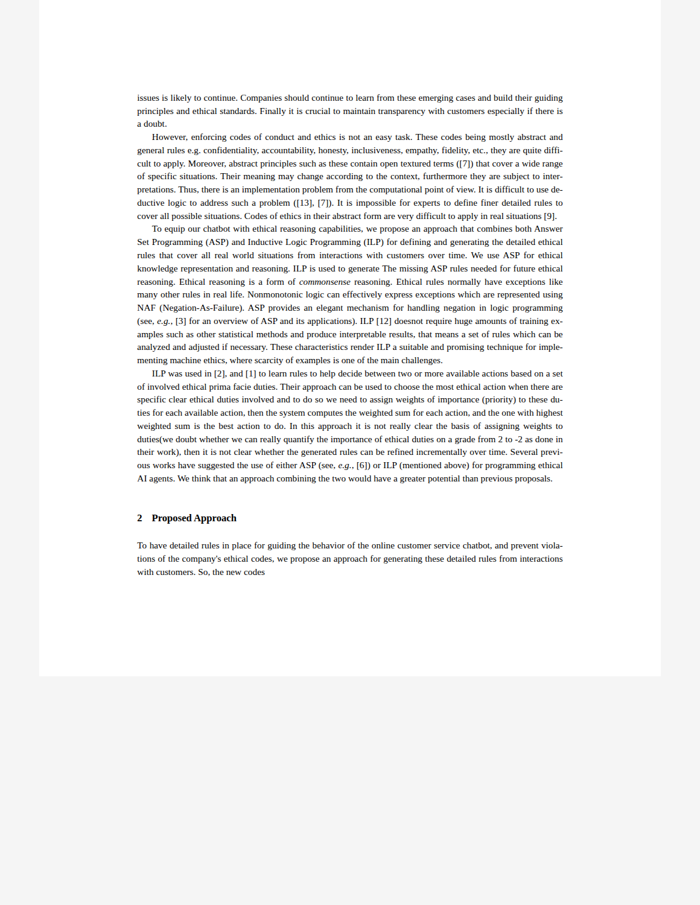issues is likely to continue. Companies should continue to learn from these emerging cases and build their guiding principles and ethical standards. Finally it is crucial to maintain transparency with customers especially if there is a doubt.
However, enforcing codes of conduct and ethics is not an easy task. These codes being mostly abstract and general rules e.g. confidentiality, accountability, honesty, inclusiveness, empathy, fidelity, etc., they are quite difficult to apply. Moreover, abstract principles such as these contain open textured terms ([7]) that cover a wide range of specific situations. Their meaning may change according to the context, furthermore they are subject to interpretations. Thus, there is an implementation problem from the computational point of view. It is difficult to use deductive logic to address such a problem ([13], [7]). It is impossible for experts to define finer detailed rules to cover all possible situations. Codes of ethics in their abstract form are very difficult to apply in real situations [9].
To equip our chatbot with ethical reasoning capabilities, we propose an approach that combines both Answer Set Programming (ASP) and Inductive Logic Programming (ILP) for defining and generating the detailed ethical rules that cover all real world situations from interactions with customers over time. We use ASP for ethical knowledge representation and reasoning. ILP is used to generate The missing ASP rules needed for future ethical reasoning. Ethical reasoning is a form of commonsense reasoning. Ethical rules normally have exceptions like many other rules in real life. Nonmonotonic logic can effectively express exceptions which are represented using NAF (Negation-As-Failure). ASP provides an elegant mechanism for handling negation in logic programming (see, e.g., [3] for an overview of ASP and its applications). ILP [12] doesnot require huge amounts of training examples such as other statistical methods and produce interpretable results, that means a set of rules which can be analyzed and adjusted if necessary. These characteristics render ILP a suitable and promising technique for implementing machine ethics, where scarcity of examples is one of the main challenges.
ILP was used in [2], and [1] to learn rules to help decide between two or more available actions based on a set of involved ethical prima facie duties. Their approach can be used to choose the most ethical action when there are specific clear ethical duties involved and to do so we need to assign weights of importance (priority) to these duties for each available action, then the system computes the weighted sum for each action, and the one with highest weighted sum is the best action to do. In this approach it is not really clear the basis of assigning weights to duties(we doubt whether we can really quantify the importance of ethical duties on a grade from 2 to -2 as done in their work), then it is not clear whether the generated rules can be refined incrementally over time. Several previous works have suggested the use of either ASP (see, e.g., [6]) or ILP (mentioned above) for programming ethical AI agents. We think that an approach combining the two would have a greater potential than previous proposals.
2 Proposed Approach
To have detailed rules in place for guiding the behavior of the online customer service chatbot, and prevent violations of the company's ethical codes, we propose an approach for generating these detailed rules from interactions with customers. So, the new codes